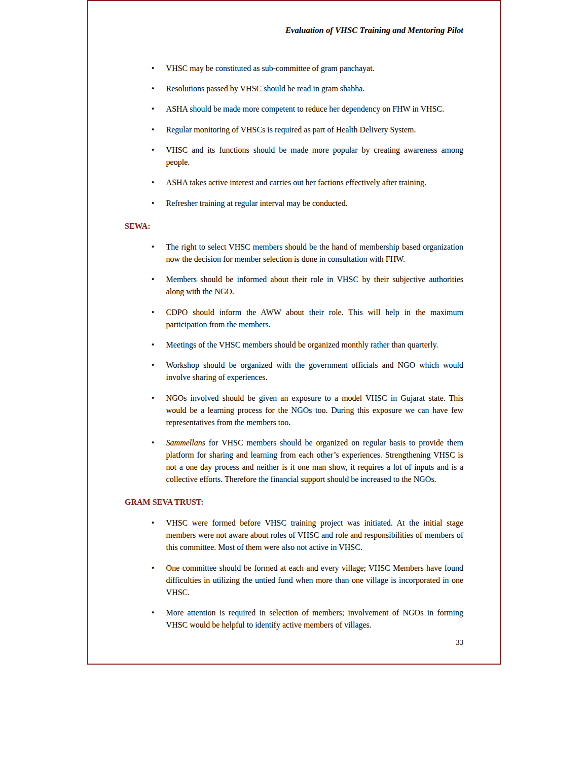Evaluation of VHSC Training and Mentoring Pilot
VHSC may be constituted as sub-committee of gram panchayat.
Resolutions passed by VHSC should be read in gram shabha.
ASHA should be made more competent to reduce her dependency on FHW in VHSC.
Regular monitoring of VHSCs is required as part of Health Delivery System.
VHSC and its functions should be made more popular by creating awareness among people.
ASHA takes active interest and carries out her factions effectively after training.
Refresher training at regular interval may be conducted.
SEWA:
The right to select VHSC members should be the hand of membership based organization now the decision for member selection is done in consultation with FHW.
Members should be informed about their role in VHSC by their subjective authorities along with the NGO.
CDPO should inform the AWW about their role. This will help in the maximum participation from the members.
Meetings of the VHSC members should be organized monthly rather than quarterly.
Workshop should be organized with the government officials and NGO which would involve sharing of experiences.
NGOs involved should be given an exposure to a model VHSC in Gujarat state. This would be a learning process for the NGOs too. During this exposure we can have few representatives from the members too.
Sammellans for VHSC members should be organized on regular basis to provide them platform for sharing and learning from each other’s experiences. Strengthening VHSC is not a one day process and neither is it one man show, it requires a lot of inputs and is a collective efforts. Therefore the financial support should be increased to the NGOs.
GRAM SEVA TRUST:
VHSC were formed before VHSC training project was initiated. At the initial stage members were not aware about roles of VHSC and role and responsibilities of members of this committee. Most of them were also not active in VHSC.
One committee should be formed at each and every village; VHSC Members have found difficulties in utilizing the untied fund when more than one village is incorporated in one VHSC.
More attention is required in selection of members; involvement of NGOs in forming VHSC would be helpful to identify active members of villages.
33